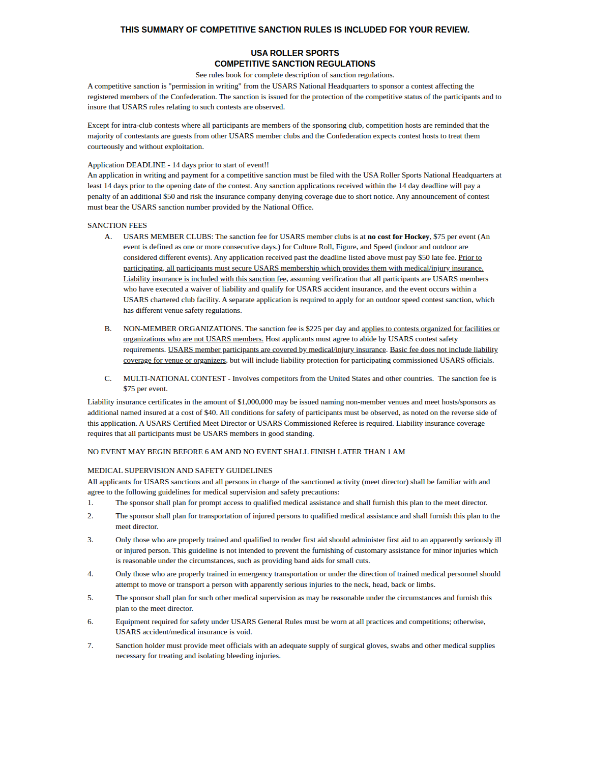THIS SUMMARY OF COMPETITIVE SANCTION RULES IS INCLUDED FOR YOUR REVIEW.
USA ROLLER SPORTS
COMPETITIVE SANCTION REGULATIONS
See rules book for complete description of sanction regulations.
A competitive sanction is "permission in writing" from the USARS National Headquarters to sponsor a contest affecting the registered members of the Confederation. The sanction is issued for the protection of the competitive status of the participants and to insure that USARS rules relating to such contests are observed.
Except for intra-club contests where all participants are members of the sponsoring club, competition hosts are reminded that the majority of contestants are guests from other USARS member clubs and the Confederation expects contest hosts to treat them courteously and without exploitation.
Application DEADLINE - 14 days prior to start of event!!
An application in writing and payment for a competitive sanction must be filed with the USA Roller Sports National Headquarters at least 14 days prior to the opening date of the contest. Any sanction applications received within the 14 day deadline will pay a penalty of an additional $50 and risk the insurance company denying coverage due to short notice. Any announcement of contest must bear the USARS sanction number provided by the National Office.
SANCTION FEES
A.
USARS MEMBER CLUBS: The sanction fee for USARS member clubs is at no cost for Hockey, $75 per event (An event is defined as one or more consecutive days.) for Culture Roll, Figure, and Speed (indoor and outdoor are considered different events). Any application received past the deadline listed above must pay $50 late fee. Prior to participating, all participants must secure USARS membership which provides them with medical/injury insurance. Liability insurance is included with this sanction fee, assuming verification that all participants are USARS members who have executed a waiver of liability and qualify for USARS accident insurance, and the event occurs within a USARS chartered club facility. A separate application is required to apply for an outdoor speed contest sanction, which has different venue safety regulations.
B.
NON-MEMBER ORGANIZATIONS. The sanction fee is $225 per day and applies to contests organized for facilities or organizations who are not USARS members. Host applicants must agree to abide by USARS contest safety requirements. USARS member participants are covered by medical/injury insurance. Basic fee does not include liability coverage for venue or organizers, but will include liability protection for participating commissioned USARS officials.
C.
MULTI-NATIONAL CONTEST - Involves competitors from the United States and other countries. The sanction fee is $75 per event.
Liability insurance certificates in the amount of $1,000,000 may be issued naming non-member venues and meet hosts/sponsors as additional named insured at a cost of $40. All conditions for safety of participants must be observed, as noted on the reverse side of this application. A USARS Certified Meet Director or USARS Commissioned Referee is required. Liability insurance coverage requires that all participants must be USARS members in good standing.
NO EVENT MAY BEGIN BEFORE 6 AM AND NO EVENT SHALL FINISH LATER THAN 1 AM
MEDICAL SUPERVISION AND SAFETY GUIDELINES
All applicants for USARS sanctions and all persons in charge of the sanctioned activity (meet director) shall be familiar with and agree to the following guidelines for medical supervision and safety precautions:
1.
The sponsor shall plan for prompt access to qualified medical assistance and shall furnish this plan to the meet director.
2.
The sponsor shall plan for transportation of injured persons to qualified medical assistance and shall furnish this plan to the meet director.
3.
Only those who are properly trained and qualified to render first aid should administer first aid to an apparently seriously ill or injured person. This guideline is not intended to prevent the furnishing of customary assistance for minor injuries which is reasonable under the circumstances, such as providing band aids for small cuts.
4.
Only those who are properly trained in emergency transportation or under the direction of trained medical personnel should attempt to move or transport a person with apparently serious injuries to the neck, head, back or limbs.
5.
The sponsor shall plan for such other medical supervision as may be reasonable under the circumstances and furnish this plan to the meet director.
6.
Equipment required for safety under USARS General Rules must be worn at all practices and competitions; otherwise, USARS accident/medical insurance is void.
7.
Sanction holder must provide meet officials with an adequate supply of surgical gloves, swabs and other medical supplies necessary for treating and isolating bleeding injuries.